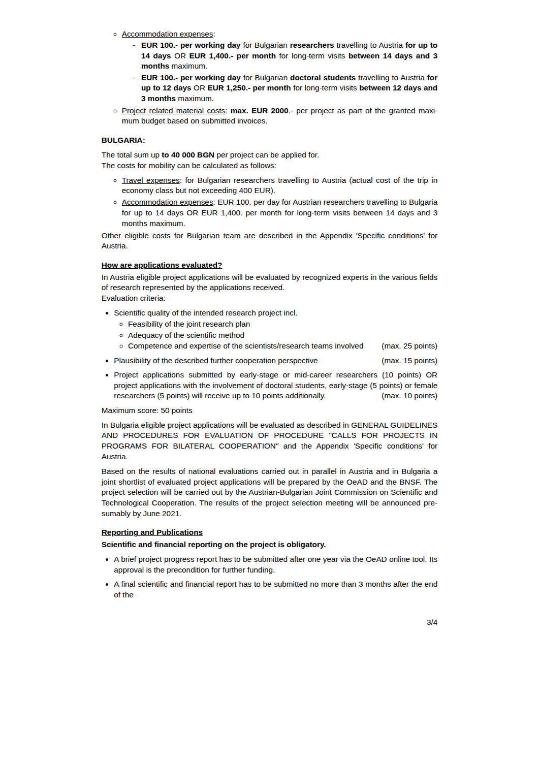Accommodation expenses:
EUR 100.- per working day for Bulgarian researchers travelling to Austria for up to 14 days OR EUR 1,400.- per month for long-term visits between 14 days and 3 months maximum.
EUR 100.- per working day for Bulgarian doctoral students travelling to Austria for up to 12 days OR EUR 1,250.- per month for long-term visits between 12 days and 3 months maximum.
Project related material costs: max. EUR 2000.- per project as part of the granted maximum budget based on submitted invoices.
BULGARIA:
The total sum up to 40 000 BGN per project can be applied for.
The costs for mobility can be calculated as follows:
Travel expenses: for Bulgarian researchers travelling to Austria (actual cost of the trip in economy class but not exceeding 400 EUR).
Accommodation expenses: EUR 100. per day for Austrian researchers travelling to Bulgaria for up to 14 days OR EUR 1,400. per month for long-term visits between 14 days and 3 months maximum.
Other eligible costs for Bulgarian team are described in the Appendix 'Specific conditions' for Austria.
How are applications evaluated?
In Austria eligible project applications will be evaluated by recognized experts in the various fields of research represented by the applications received.
Evaluation criteria:
Scientific quality of the intended research project incl.
Feasibility of the joint research plan
Adequacy of the scientific method
Competence and expertise of the scientists/research teams involved (max. 25 points)
Plausibility of the described further cooperation perspective (max. 15 points)
Project applications submitted by early-stage or mid-career researchers (10 points) OR project applications with the involvement of doctoral students, early-stage (5 points) or female researchers (5 points) will receive up to 10 points additionally.(max. 10 points)
Maximum score: 50 points
In Bulgaria eligible project applications will be evaluated as described in GENERAL GUIDELINES AND PROCEDURES FOR EVALUATION OF PROCEDURE "CALLS FOR PROJECTS IN PROGRAMS FOR BILATERAL COOPERATION" and the Appendix 'Specific conditions' for Austria.
Based on the results of national evaluations carried out in parallel in Austria and in Bulgaria a joint shortlist of evaluated project applications will be prepared by the OeAD and the BNSF. The project selection will be carried out by the Austrian-Bulgarian Joint Commission on Scientific and Technological Cooperation. The results of the project selection meeting will be announced presumably by June 2021.
Reporting and Publications
Scientific and financial reporting on the project is obligatory.
A brief project progress report has to be submitted after one year via the OeAD online tool. Its approval is the precondition for further funding.
A final scientific and financial report has to be submitted no more than 3 months after the end of the
3/4